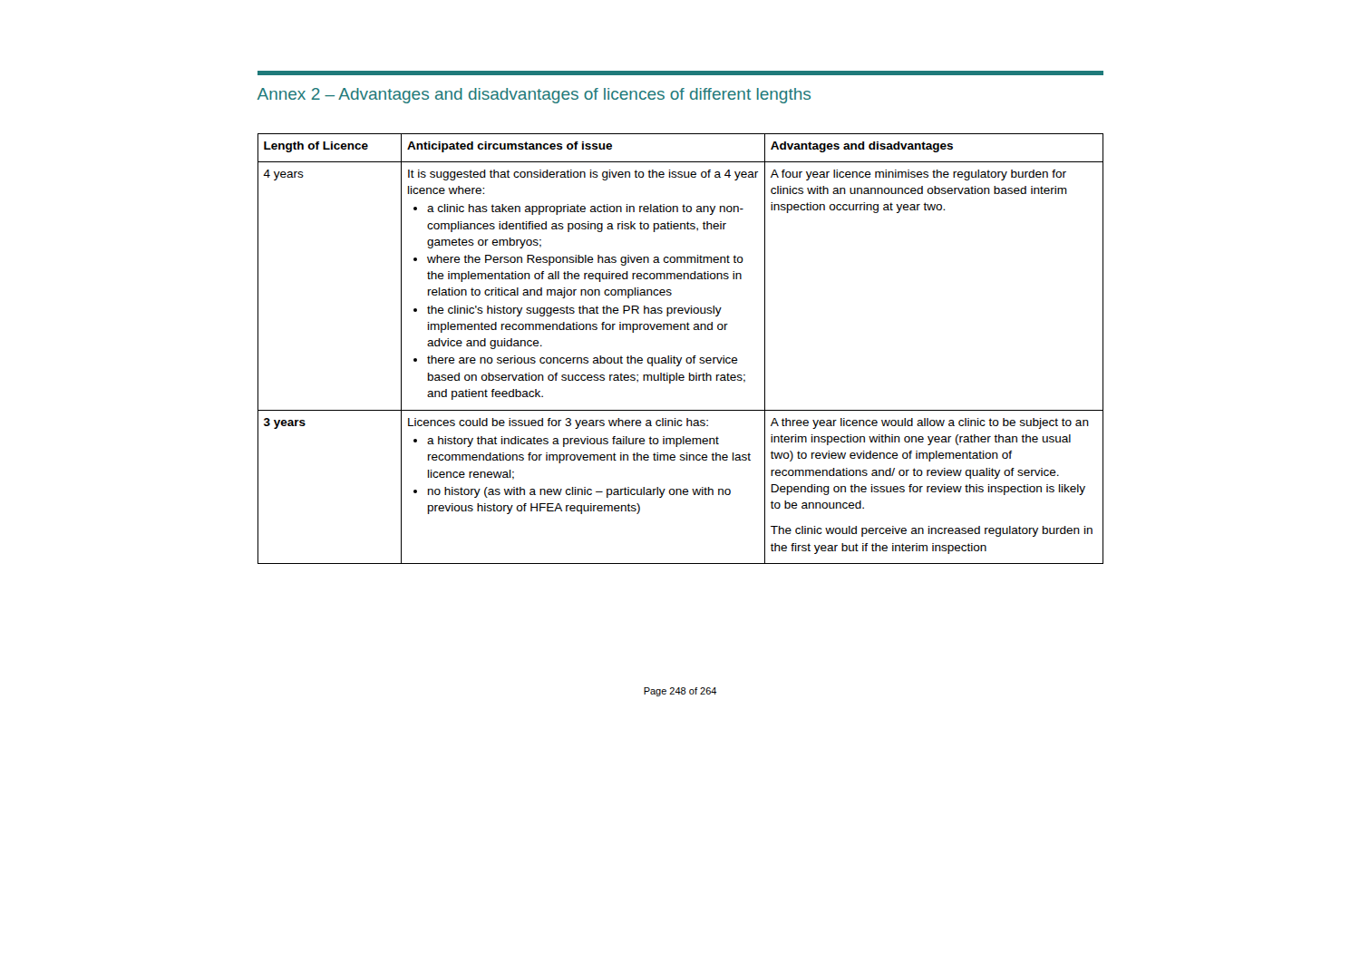Annex 2 – Advantages and disadvantages of licences of different lengths
| Length of Licence | Anticipated circumstances of issue | Advantages and disadvantages |
| --- | --- | --- |
| 4 years | It is suggested that consideration is given to the issue of a 4 year licence where: a clinic has taken appropriate action in relation to any non-compliances identified as posing a risk to patients, their gametes or embryos; where the Person Responsible has given a commitment to the implementation of all the required recommendations in relation to critical and major non compliances the clinic's history suggests that the PR has previously implemented recommendations for improvement and or advice and guidance. there are no serious concerns about the quality of service based on observation of success rates; multiple birth rates; and patient feedback. | A four year licence minimises the regulatory burden for clinics with an unannounced observation based interim inspection occurring at year two. |
| 3 years | Licences could be issued for 3 years where a clinic has: a history that indicates a previous failure to implement recommendations for improvement in the time since the last licence renewal; no history (as with a new clinic – particularly one with no previous history of HFEA requirements) | A three year licence would allow a clinic to be subject to an interim inspection within one year (rather than the usual two) to review evidence of implementation of recommendations and/ or to review quality of service. Depending on the issues for review this inspection is likely to be announced. The clinic would perceive an increased regulatory burden in the first year but if the interim inspection |
Page 248 of 264